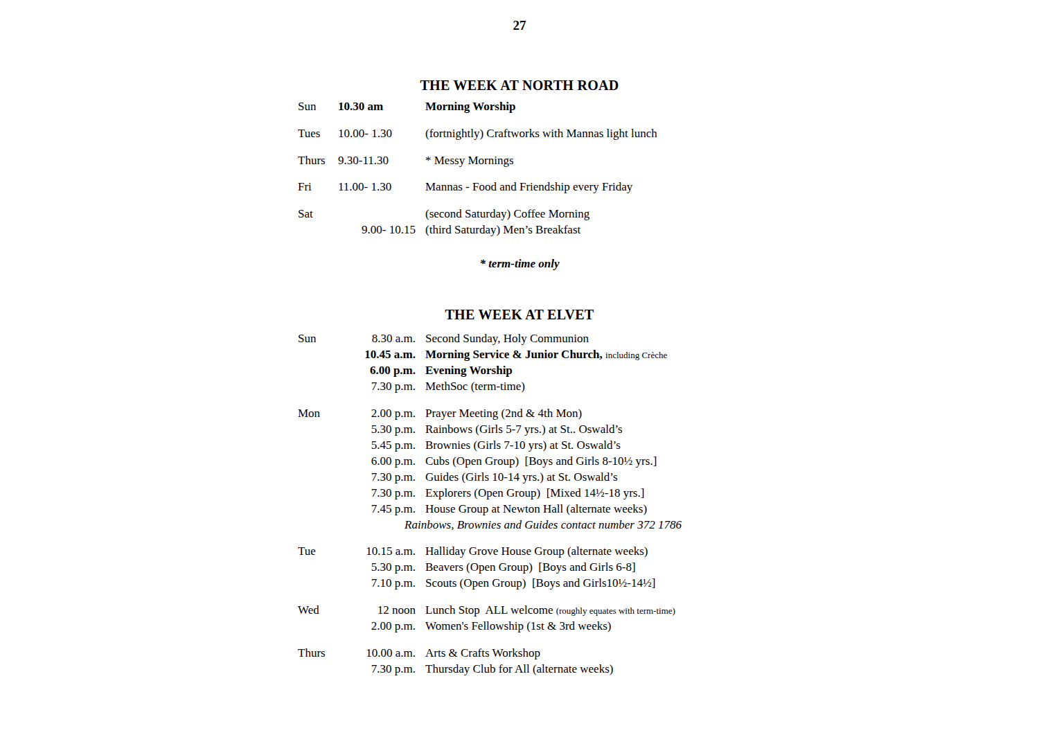27
THE WEEK AT NORTH ROAD
| Sun | 10.30 am | Morning Worship |
| Tues | 10.00- 1.30 | (fortnightly) Craftworks with Mannas light lunch |
| Thurs | 9.30-11.30 | * Messy Mornings |
| Fri | 11.00- 1.30 | Mannas - Food and Friendship every Friday |
| Sat | | (second Saturday) Coffee Morning |
| | 9.00- 10.15 | (third Saturday) Men’s Breakfast |
* term-time only
THE WEEK AT ELVET
| Sun | 8.30 a.m. | Second Sunday, Holy Communion |
| | 10.45 a.m. | Morning Service & Junior Church, including Crèche |
| | 6.00 p.m. | Evening Worship |
| | 7.30 p.m. | MethSoc (term-time) |
| Mon | 2.00 p.m. | Prayer Meeting (2nd & 4th Mon) |
| | 5.30 p.m. | Rainbows (Girls 5-7 yrs.) at St.. Oswald’s |
| | 5.45 p.m. | Brownies (Girls 7-10 yrs) at St. Oswald’s |
| | 6.00 p.m. | Cubs (Open Group) [Boys and Girls 8-10½ yrs.] |
| | 7.30 p.m. | Guides (Girls 10-14 yrs.) at St. Oswald’s |
| | 7.30 p.m. | Explorers (Open Group) [Mixed 14½-18 yrs.] |
| | 7.45 p.m. | House Group at Newton Hall (alternate weeks) |
| | Rainbows, Brownies and Guides contact number 372 1786 |
| Tue | 10.15 a.m. | Halliday Grove House Group (alternate weeks) |
| | 5.30 p.m. | Beavers (Open Group) [Boys and Girls 6-8] |
| | 7.10 p.m. | Scouts (Open Group) [Boys and Girls10½-14½] |
| Wed | 12 noon | Lunch Stop ALL welcome (roughly equates with term-time) |
| | 2.00 p.m. | Women's Fellowship (1st & 3rd weeks) |
| Thurs | 10.00 a.m. | Arts & Crafts Workshop |
| | 7.30 p.m. | Thursday Club for All (alternate weeks) |